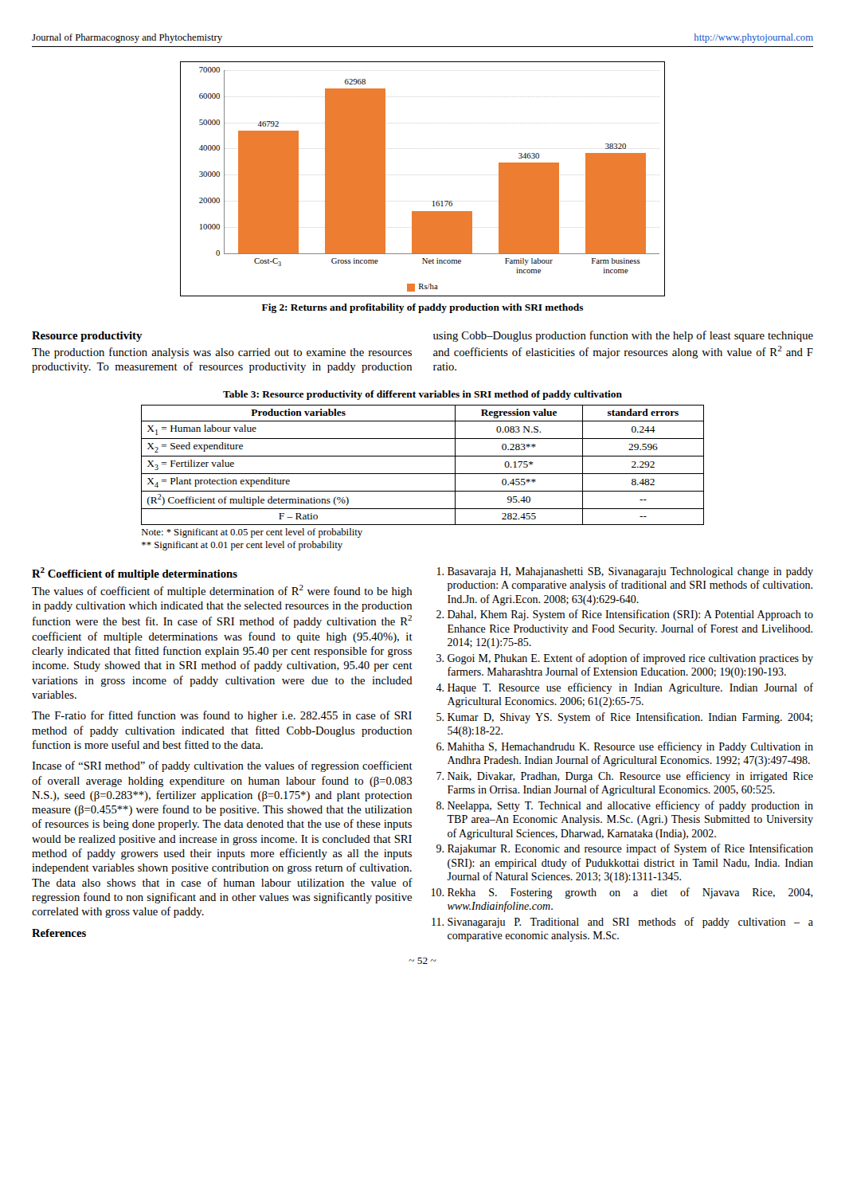Journal of Pharmacognosy and Phytochemistry http://www.phytojournal.com
70000 60000 50000 40000 30000 20000 10000 0
46792
62968
16176
34630
38320
Cost-C3
Gross income
Net income
Family labour income
Farm business income
Rs/ha
Fig 2: Returns and profitability of paddy production with SRI methods
Resource productivity
The production function analysis was also carried out to examine the resources productivity. To measurement of resources productivity in paddy production using Cobb–Douglus production function with the help of least square technique and coefficients of elasticities of major resources along with value of R2 and F ratio.
Table 3: Resource productivity of different variables in SRI method of paddy cultivation
| Production variables | Regression value | standard errors |
| --- | --- | --- |
| X 1 = Human labour value | 0.083 N.S. | 0.244 |
| X 2 = Seed expenditure | 0.283** | 29.596 |
| X 3 = Fertilizer value | 0.175* | 2.292 |
| X 4 = Plant protection expenditure | 0.455** | 8.482 |
| (R 2 ) Coefficient of multiple determinations (%) | 95.40 | -- |
| F – Ratio | 282.455 | -- |
Note: * Significant at 0.05 per cent level of probability
** Significant at 0.01 per cent level of probability
R2 Coefficient of multiple determinations
The values of coefficient of multiple determination of R2 were found to be high in paddy cultivation which indicated that the selected resources in the production function were the best fit. In case of SRI method of paddy cultivation the R2 coefficient of multiple determinations was found to quite high (95.40%), it clearly indicated that fitted function explain 95.40 per cent responsible for gross income. Study showed that in SRI method of paddy cultivation, 95.40 per cent variations in gross income of paddy cultivation were due to the included variables.
The F-ratio for fitted function was found to higher i.e. 282.455 in case of SRI method of paddy cultivation indicated that fitted Cobb-Douglus production function is more useful and best fitted to the data.
Incase of “SRI method” of paddy cultivation the values of regression coefficient of overall average holding expenditure on human labour found to (β=0.083 N.S.), seed (β=0.283**), fertilizer application (β=0.175*) and plant protection measure (β=0.455**) were found to be positive. This showed that the utilization of resources is being done properly. The data denoted that the use of these inputs would be realized positive and increase in gross income. It is concluded that SRI method of paddy growers used their inputs more efficiently as all the inputs independent variables shown positive contribution on gross return of cultivation. The data also shows that in case of human labour utilization the value of regression found to non significant and in other values was significantly positive correlated with gross value of paddy.
References
Basavaraja H, Mahajanashetti SB, Sivanagaraju Technological change in paddy production: A comparative analysis of traditional and SRI methods of cultivation. Ind.Jn. of Agri.Econ. 2008; 63(4):629-640.
Dahal, Khem Raj. System of Rice Intensification (SRI): A Potential Approach to Enhance Rice Productivity and Food Security. Journal of Forest and Livelihood. 2014; 12(1):75-85.
Gogoi M, Phukan E. Extent of adoption of improved rice cultivation practices by farmers. Maharashtra Journal of Extension Education. 2000; 19(0):190-193.
Haque T. Resource use efficiency in Indian Agriculture. Indian Journal of Agricultural Economics. 2006; 61(2):65-75.
Kumar D, Shivay YS. System of Rice Intensification. Indian Farming. 2004; 54(8):18-22.
Mahitha S, Hemachandrudu K. Resource use efficiency in Paddy Cultivation in Andhra Pradesh. Indian Journal of Agricultural Economics. 1992; 47(3):497-498.
Naik, Divakar, Pradhan, Durga Ch. Resource use efficiency in irrigated Rice Farms in Orrisa. Indian Journal of Agricultural Economics. 2005, 60:525.
Neelappa, Setty T. Technical and allocative efficiency of paddy production in TBP area–An Economic Analysis. M.Sc. (Agri.) Thesis Submitted to University of Agricultural Sciences, Dharwad, Karnataka (India), 2002.
Rajakumar R. Economic and resource impact of System of Rice Intensification (SRI): an empirical dtudy of Pudukkottai district in Tamil Nadu, India. Indian Journal of Natural Sciences. 2013; 3(18):1311-1345.
Rekha S. Fostering growth on a diet of Njavava Rice, 2004, www.Indiainfoline.com.
Sivanagaraju P. Traditional and SRI methods of paddy cultivation – a comparative economic analysis. M.Sc.
~ 52 ~